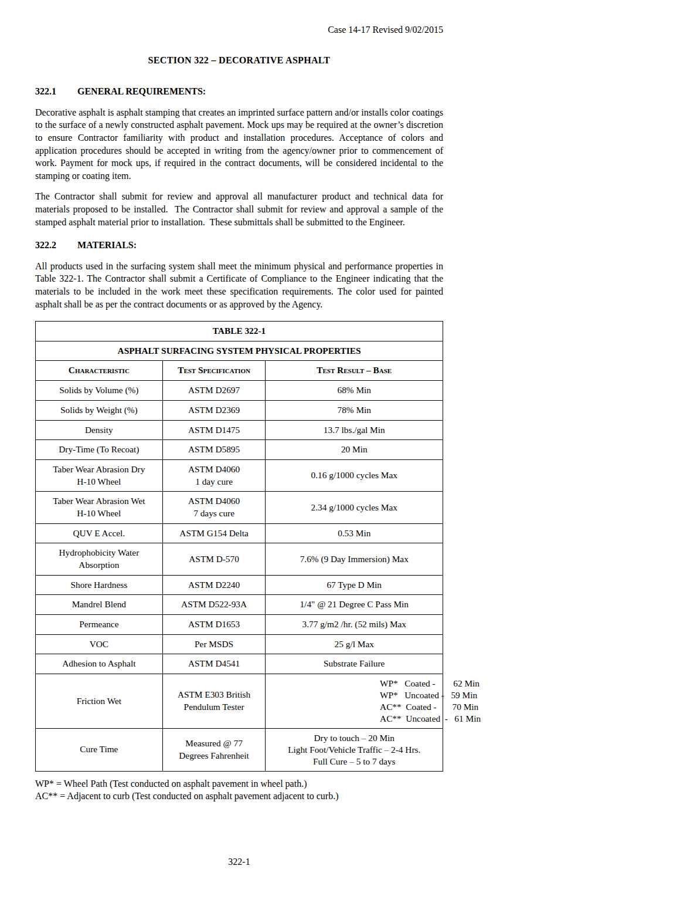Case 14-17 Revised 9/02/2015
SECTION 322 – DECORATIVE ASPHALT
322.1 GENERAL REQUIREMENTS:
Decorative asphalt is asphalt stamping that creates an imprinted surface pattern and/or installs color coatings to the surface of a newly constructed asphalt pavement. Mock ups may be required at the owner’s discretion to ensure Contractor familiarity with product and installation procedures. Acceptance of colors and application procedures should be accepted in writing from the agency/owner prior to commencement of work. Payment for mock ups, if required in the contract documents, will be considered incidental to the stamping or coating item.
The Contractor shall submit for review and approval all manufacturer product and technical data for materials proposed to be installed. The Contractor shall submit for review and approval a sample of the stamped asphalt material prior to installation. These submittals shall be submitted to the Engineer.
322.2 MATERIALS:
All products used in the surfacing system shall meet the minimum physical and performance properties in Table 322-1. The Contractor shall submit a Certificate of Compliance to the Engineer indicating that the materials to be included in the work meet these specification requirements. The color used for painted asphalt shall be as per the contract documents or as approved by the Agency.
| TABLE 322-1 |
| ASPHALT SURFACING SYSTEM PHYSICAL PROPERTIES |
| Characteristic | Test Specification | Test Result – Base |
| Solids by Volume (%) | ASTM D2697 | 68% Min |
| Solids by Weight (%) | ASTM D2369 | 78% Min |
| Density | ASTM D1475 | 13.7 lbs./gal Min |
| Dry-Time (To Recoat) | ASTM D5895 | 20 Min |
| Taber Wear Abrasion Dry H-10 Wheel | ASTM D4060 1 day cure | 0.16 g/1000 cycles Max |
| Taber Wear Abrasion Wet H-10 Wheel | ASTM D4060 7 days cure | 2.34 g/1000 cycles Max |
| QUV E Accel. | ASTM G154 Delta | 0.53 Min |
| Hydrophobicity Water Absorption | ASTM D-570 | 7.6% (9 Day Immersion) Max |
| Shore Hardness | ASTM D2240 | 67 Type D Min |
| Mandrel Blend | ASTM D522-93A | 1/4" @ 21 Degree C Pass Min |
| Permeance | ASTM D1653 | 3.77 g/m2 /hr. (52 mils) Max |
| VOC | Per MSDS | 25 g/l Max |
| Adhesion to Asphalt | ASTM D4541 | Substrate Failure |
| Friction Wet | ASTM E303 British Pendulum Tester | WP* Coated - 62 Min WP* Uncoated - 59 Min AC** Coated - 70 Min AC** Uncoated - 61 Min |
| Cure Time | Measured @ 77 Degrees Fahrenheit | Dry to touch – 20 Min Light Foot/Vehicle Traffic – 2-4 Hrs. Full Cure – 5 to 7 days |
WP* = Wheel Path (Test conducted on asphalt pavement in wheel path.)
AC** = Adjacent to curb (Test conducted on asphalt pavement adjacent to curb.)
322-1